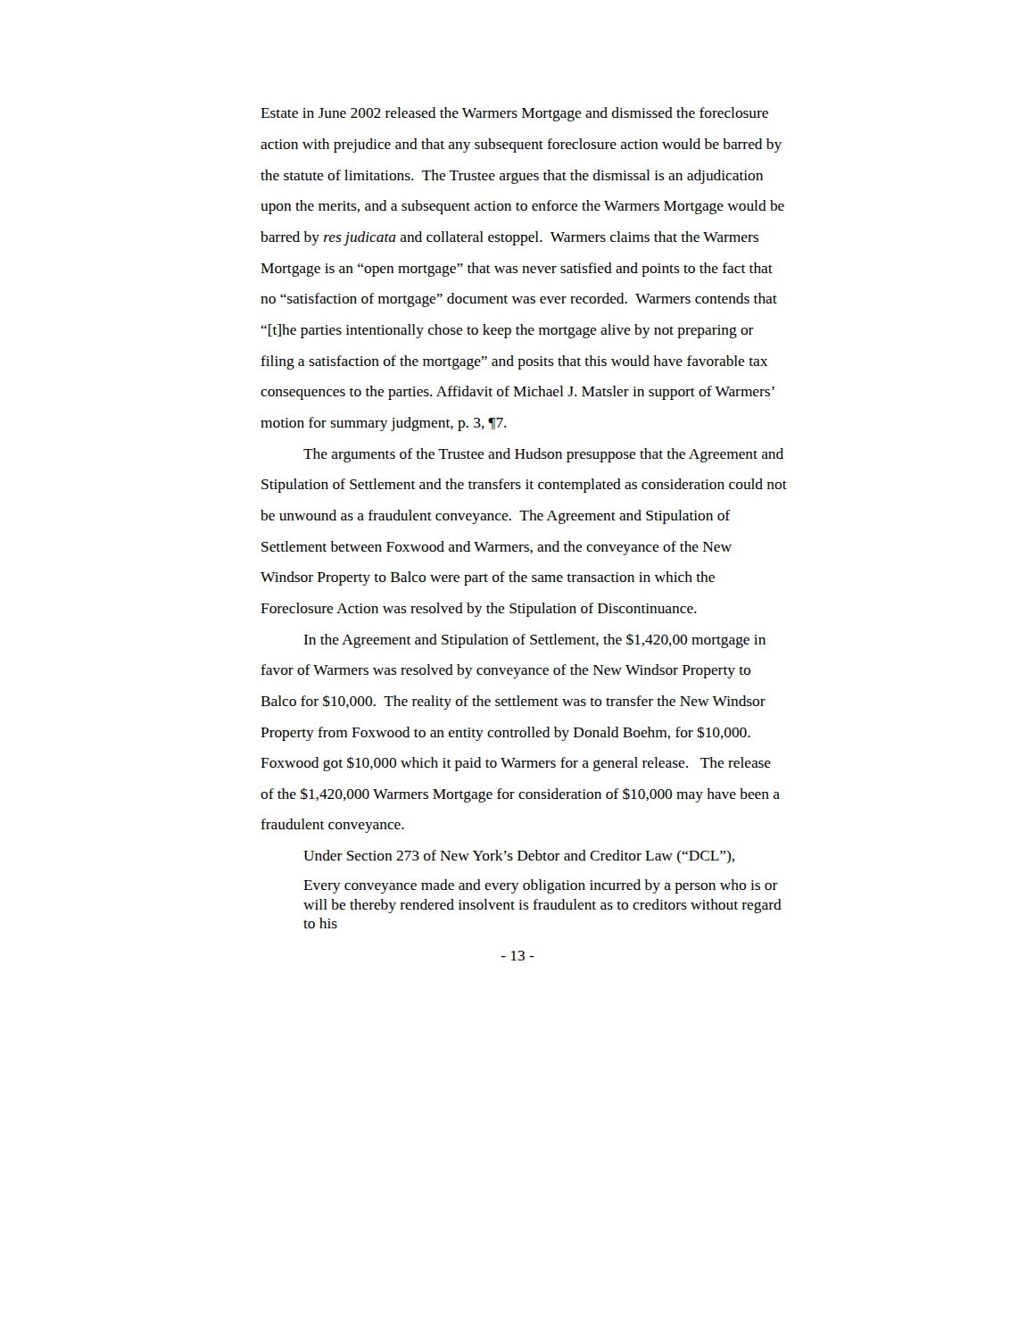Estate in June 2002 released the Warmers Mortgage and dismissed the foreclosure action with prejudice and that any subsequent foreclosure action would be barred by the statute of limitations. The Trustee argues that the dismissal is an adjudication upon the merits, and a subsequent action to enforce the Warmers Mortgage would be barred by res judicata and collateral estoppel. Warmers claims that the Warmers Mortgage is an “open mortgage” that was never satisfied and points to the fact that no “satisfaction of mortgage” document was ever recorded. Warmers contends that “[t]he parties intentionally chose to keep the mortgage alive by not preparing or filing a satisfaction of the mortgage” and posits that this would have favorable tax consequences to the parties. Affidavit of Michael J. Matsler in support of Warmers’ motion for summary judgment, p. 3, ¶7.
The arguments of the Trustee and Hudson presuppose that the Agreement and Stipulation of Settlement and the transfers it contemplated as consideration could not be unwound as a fraudulent conveyance. The Agreement and Stipulation of Settlement between Foxwood and Warmers, and the conveyance of the New Windsor Property to Balco were part of the same transaction in which the Foreclosure Action was resolved by the Stipulation of Discontinuance.
In the Agreement and Stipulation of Settlement, the $1,420,00 mortgage in favor of Warmers was resolved by conveyance of the New Windsor Property to Balco for $10,000. The reality of the settlement was to transfer the New Windsor Property from Foxwood to an entity controlled by Donald Boehm, for $10,000. Foxwood got $10,000 which it paid to Warmers for a general release. The release of the $1,420,000 Warmers Mortgage for consideration of $10,000 may have been a fraudulent conveyance.
Under Section 273 of New York’s Debtor and Creditor Law (“DCL”),
Every conveyance made and every obligation incurred by a person who is or will be thereby rendered insolvent is fraudulent as to creditors without regard to his
- 13 -